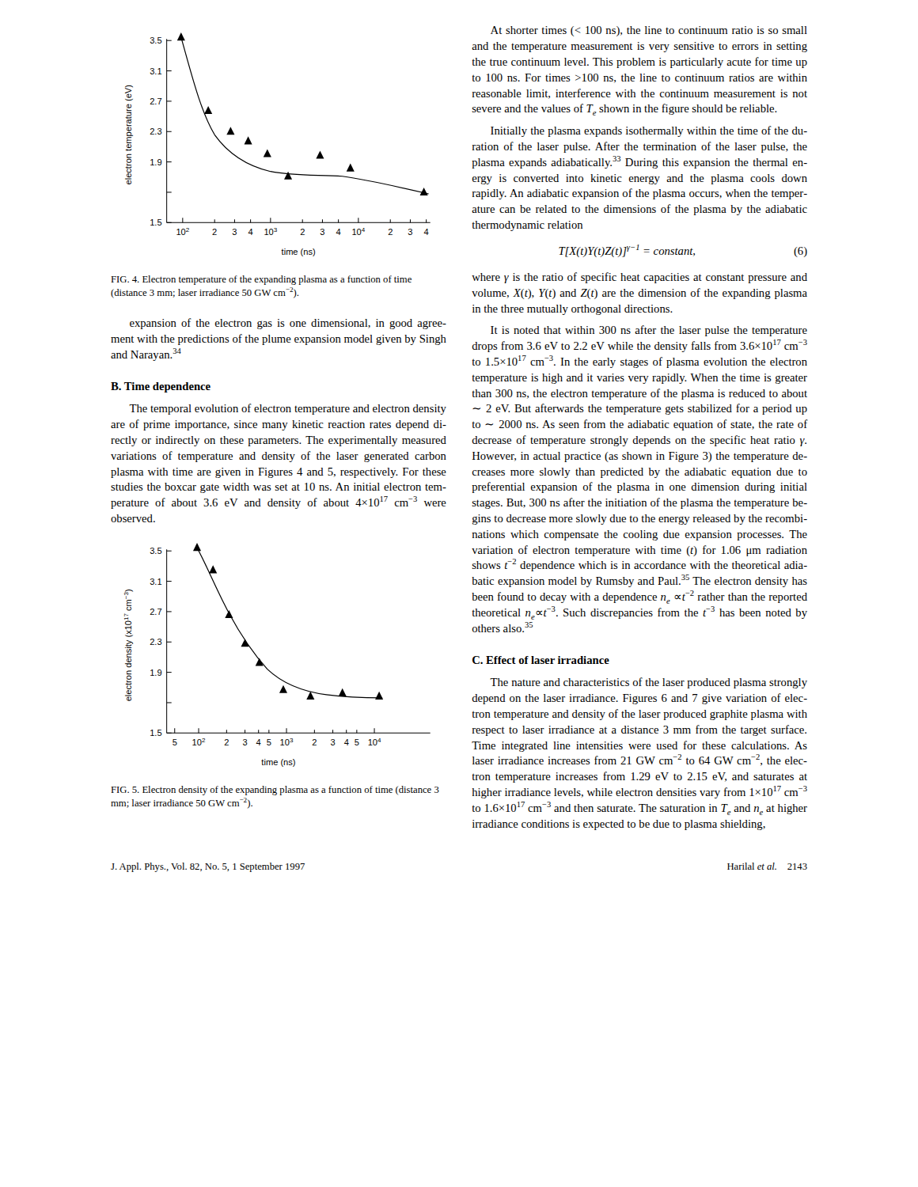1.5 1.9 2.3 2.7 3.1 3.5 electron temperature (eV) 102 2 3 4 103 2 3 4 104 2 3 4 time (ns)
FIG. 4. Electron temperature of the expanding plasma as a function of time (distance 3 mm; laser irradiance 50 GW cm−2).
expansion of the electron gas is one dimensional, in good agreement with the predictions of the plume expansion model given by Singh and Narayan.34
B. Time dependence
The temporal evolution of electron temperature and electron density are of prime importance, since many kinetic reaction rates depend directly or indirectly on these parameters. The experimentally measured variations of temperature and density of the laser generated carbon plasma with time are given in Figures 4 and 5, respectively. For these studies the boxcar gate width was set at 10 ns. An initial electron temperature of about 3.6 eV and density of about 4×1017 cm−3 were observed.
1.5 1.9 2.3 2.7 3.1 3.5 electron density (x1017 cm−3) 5 102 2 3 4 5 103 2 3 4 5 104 time (ns)
FIG. 5. Electron density of the expanding plasma as a function of time (distance 3 mm; laser irradiance 50 GW cm−2).
At shorter times (< 100 ns), the line to continuum ratio is so small and the temperature measurement is very sensitive to errors in setting the true continuum level. This problem is particularly acute for time up to 100 ns. For times >100 ns, the line to continuum ratios are within reasonable limit, interference with the continuum measurement is not severe and the values of Te shown in the figure should be reliable.
Initially the plasma expands isothermally within the time of the duration of the laser pulse. After the termination of the laser pulse, the plasma expands adiabatically.33 During this expansion the thermal energy is converted into kinetic energy and the plasma cools down rapidly. An adiabatic expansion of the plasma occurs, when the temperature can be related to the dimensions of the plasma by the adiabatic thermodynamic relation
T[X(t)Y(t)Z(t)]γ−1 = constant, (6)
where γ is the ratio of specific heat capacities at constant pressure and volume, X(t), Y(t) and Z(t) are the dimension of the expanding plasma in the three mutually orthogonal directions.
It is noted that within 300 ns after the laser pulse the temperature drops from 3.6 eV to 2.2 eV while the density falls from 3.6×1017 cm−3 to 1.5×1017 cm−3. In the early stages of plasma evolution the electron temperature is high and it varies very rapidly. When the time is greater than 300 ns, the electron temperature of the plasma is reduced to about ∼ 2 eV. But afterwards the temperature gets stabilized for a period up to ∼ 2000 ns. As seen from the adiabatic equation of state, the rate of decrease of temperature strongly depends on the specific heat ratio γ. However, in actual practice (as shown in Figure 3) the temperature decreases more slowly than predicted by the adiabatic equation due to preferential expansion of the plasma in one dimension during initial stages. But, 300 ns after the initiation of the plasma the temperature begins to decrease more slowly due to the energy released by the recombinations which compensate the cooling due expansion processes. The variation of electron temperature with time (t) for 1.06 μm radiation shows t−2 dependence which is in accordance with the theoretical adiabatic expansion model by Rumsby and Paul.35 The electron density has been found to decay with a dependence ne ∝t−2 rather than the reported theoretical ne∝t−3. Such discrepancies from the t−3 has been noted by others also.35
C. Effect of laser irradiance
The nature and characteristics of the laser produced plasma strongly depend on the laser irradiance. Figures 6 and 7 give variation of electron temperature and density of the laser produced graphite plasma with respect to laser irradiance at a distance 3 mm from the target surface. Time integrated line intensities were used for these calculations. As laser irradiance increases from 21 GW cm−2 to 64 GW cm−2, the electron temperature increases from 1.29 eV to 2.15 eV, and saturates at higher irradiance levels, while electron densities vary from 1×1017 cm−3 to 1.6×1017 cm−3 and then saturate. The saturation in Te and ne at higher irradiance conditions is expected to be due to plasma shielding,
J. Appl. Phys., Vol. 82, No. 5, 1 September 1997
Harilal et al. 2143